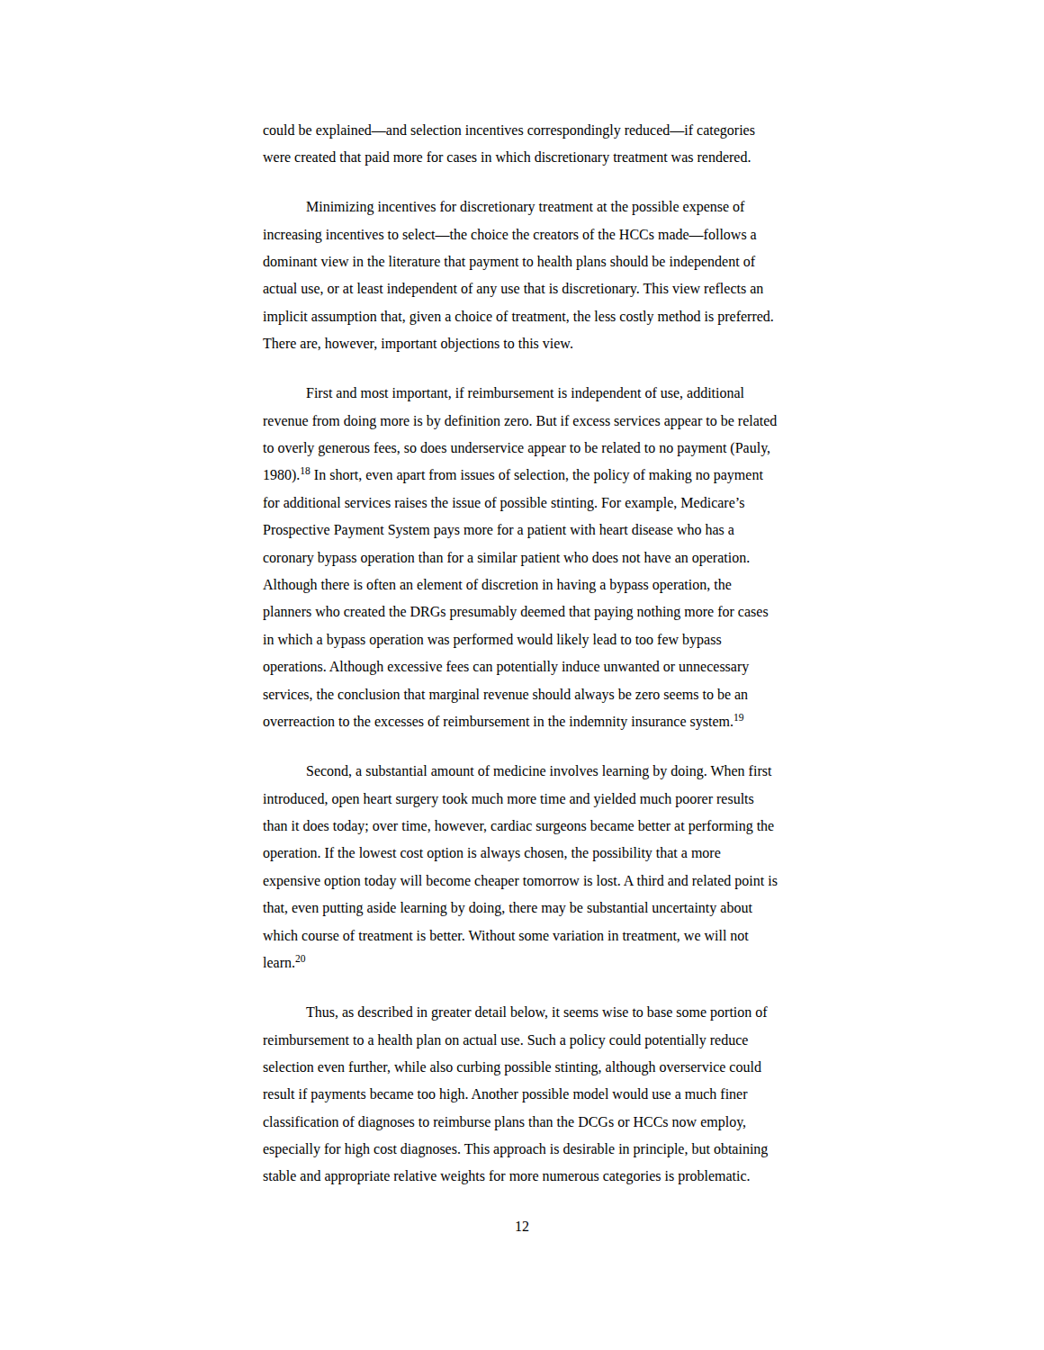could be explained—and selection incentives correspondingly reduced—if categories were created that paid more for cases in which discretionary treatment was rendered.
Minimizing incentives for discretionary treatment at the possible expense of increasing incentives to select—the choice the creators of the HCCs made—follows a dominant view in the literature that payment to health plans should be independent of actual use, or at least independent of any use that is discretionary. This view reflects an implicit assumption that, given a choice of treatment, the less costly method is preferred. There are, however, important objections to this view.
First and most important, if reimbursement is independent of use, additional revenue from doing more is by definition zero. But if excess services appear to be related to overly generous fees, so does underservice appear to be related to no payment (Pauly, 1980).18 In short, even apart from issues of selection, the policy of making no payment for additional services raises the issue of possible stinting. For example, Medicare’s Prospective Payment System pays more for a patient with heart disease who has a coronary bypass operation than for a similar patient who does not have an operation. Although there is often an element of discretion in having a bypass operation, the planners who created the DRGs presumably deemed that paying nothing more for cases in which a bypass operation was performed would likely lead to too few bypass operations. Although excessive fees can potentially induce unwanted or unnecessary services, the conclusion that marginal revenue should always be zero seems to be an overreaction to the excesses of reimbursement in the indemnity insurance system.19
Second, a substantial amount of medicine involves learning by doing. When first introduced, open heart surgery took much more time and yielded much poorer results than it does today; over time, however, cardiac surgeons became better at performing the operation. If the lowest cost option is always chosen, the possibility that a more expensive option today will become cheaper tomorrow is lost. A third and related point is that, even putting aside learning by doing, there may be substantial uncertainty about which course of treatment is better. Without some variation in treatment, we will not learn.20
Thus, as described in greater detail below, it seems wise to base some portion of reimbursement to a health plan on actual use. Such a policy could potentially reduce selection even further, while also curbing possible stinting, although overservice could result if payments became too high. Another possible model would use a much finer classification of diagnoses to reimburse plans than the DCGs or HCCs now employ, especially for high cost diagnoses. This approach is desirable in principle, but obtaining stable and appropriate relative weights for more numerous categories is problematic.
12